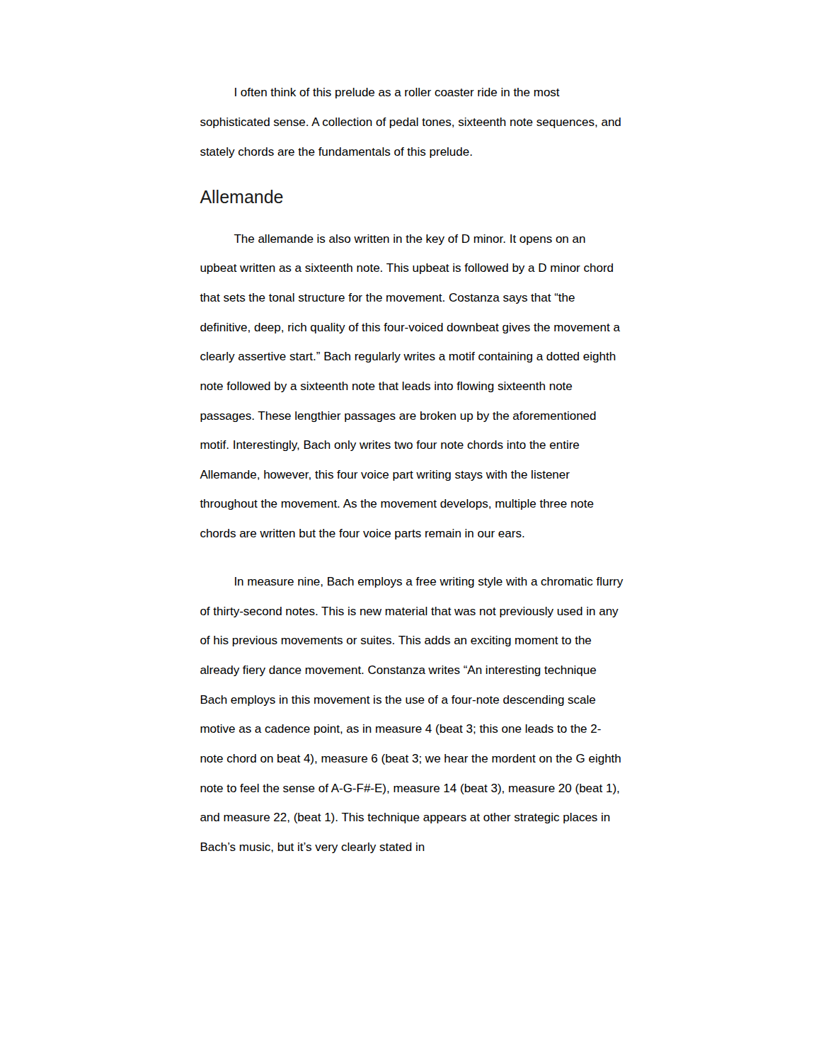I often think of this prelude as a roller coaster ride in the most sophisticated sense. A collection of pedal tones, sixteenth note sequences, and stately chords are the fundamentals of this prelude.
Allemande
The allemande is also written in the key of D minor. It opens on an upbeat written as a sixteenth note. This upbeat is followed by a D minor chord that sets the tonal structure for the movement. Costanza says that “the definitive, deep, rich quality of this four-voiced downbeat gives the movement a clearly assertive start.” Bach regularly writes a motif containing a dotted eighth note followed by a sixteenth note that leads into flowing sixteenth note passages. These lengthier passages are broken up by the aforementioned motif. Interestingly, Bach only writes two four note chords into the entire Allemande, however, this four voice part writing stays with the listener throughout the movement. As the movement develops, multiple three note chords are written but the four voice parts remain in our ears.
In measure nine, Bach employs a free writing style with a chromatic flurry of thirty-second notes. This is new material that was not previously used in any of his previous movements or suites. This adds an exciting moment to the already fiery dance movement. Constanza writes “An interesting technique Bach employs in this movement is the use of a four-note descending scale motive as a cadence point, as in measure 4 (beat 3; this one leads to the 2-note chord on beat 4), measure 6 (beat 3; we hear the mordent on the G eighth note to feel the sense of A-G-F#-E), measure 14 (beat 3), measure 20 (beat 1), and measure 22, (beat 1). This technique appears at other strategic places in Bach’s music, but it’s very clearly stated in